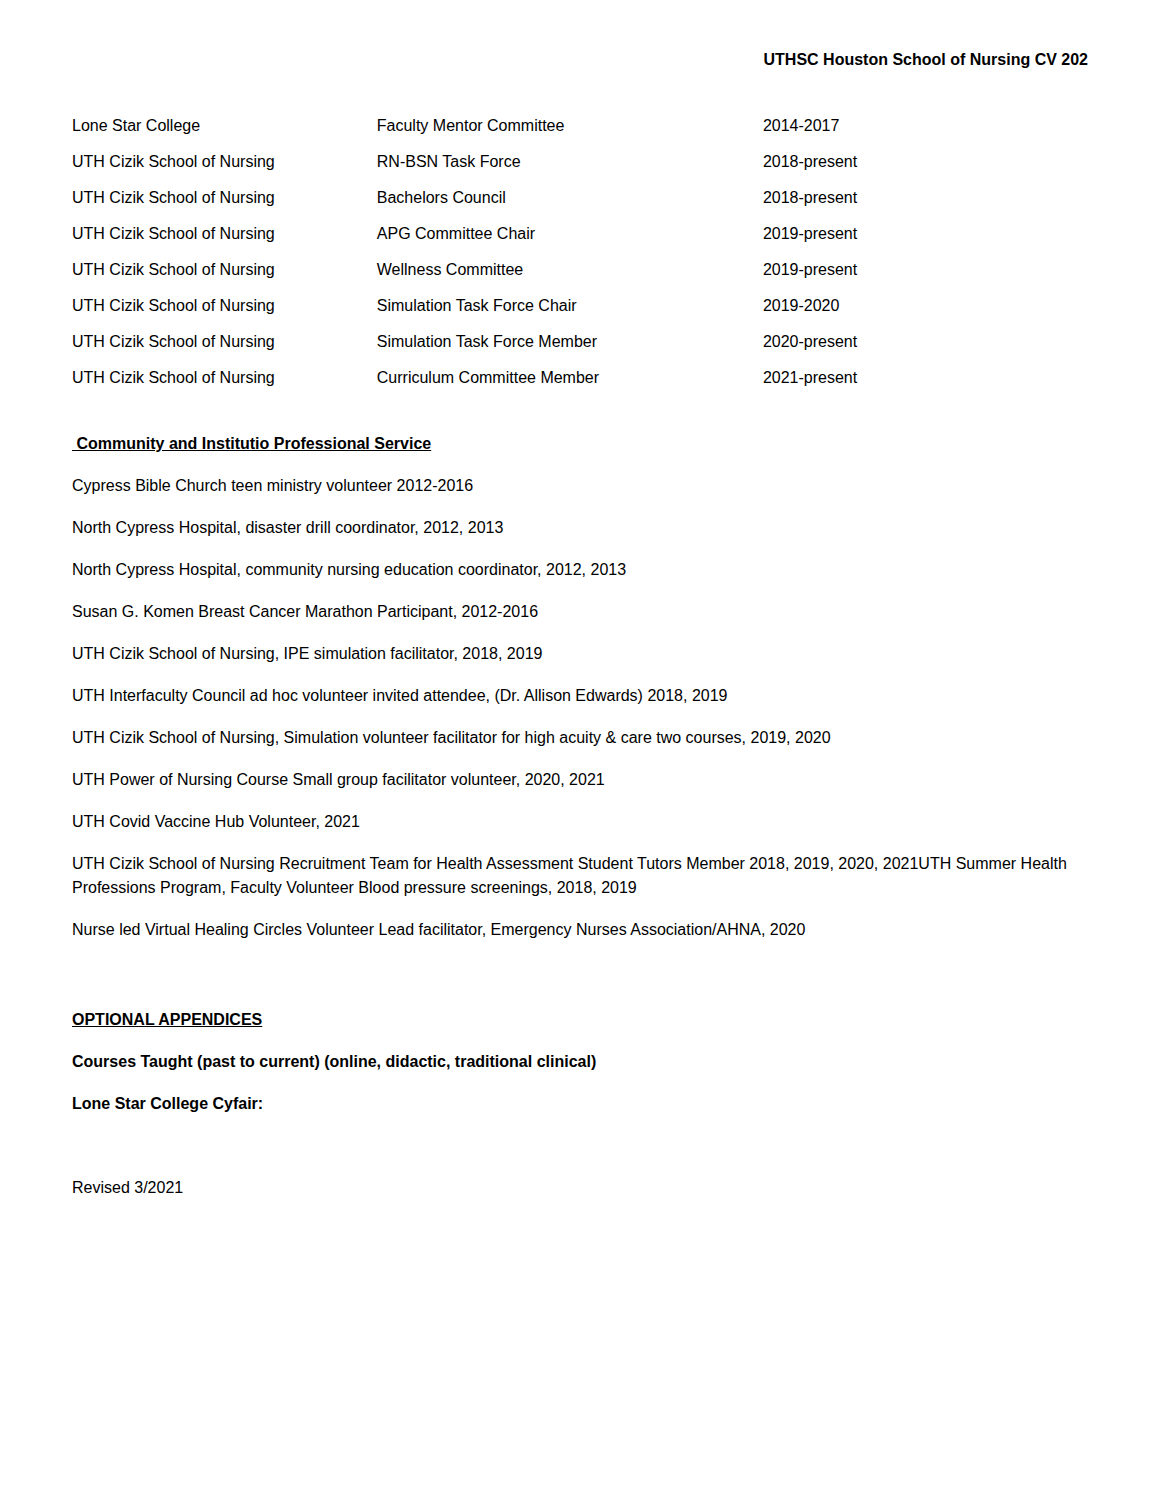UTHSC Houston School of Nursing CV 202
| Lone Star College | Faculty Mentor Committee | 2014-2017 |
| UTH Cizik School of Nursing | RN-BSN Task Force | 2018-present |
| UTH Cizik School of Nursing | Bachelors Council | 2018-present |
| UTH Cizik School of Nursing | APG Committee Chair | 2019-present |
| UTH Cizik School of Nursing | Wellness Committee | 2019-present |
| UTH Cizik School of Nursing | Simulation Task Force Chair | 2019-2020 |
| UTH Cizik School of Nursing | Simulation Task Force Member | 2020-present |
| UTH Cizik School of Nursing | Curriculum Committee Member | 2021-present |
Community and Institutio Professional Service
Cypress Bible Church teen ministry volunteer 2012-2016
North Cypress Hospital, disaster drill coordinator, 2012, 2013
North Cypress Hospital, community nursing education coordinator, 2012, 2013
Susan G. Komen Breast Cancer Marathon Participant, 2012-2016
UTH Cizik School of Nursing, IPE simulation facilitator, 2018, 2019
UTH Interfaculty Council ad hoc volunteer invited attendee, (Dr. Allison Edwards) 2018, 2019
UTH Cizik School of Nursing, Simulation volunteer facilitator for high acuity & care two courses, 2019, 2020
UTH Power of Nursing Course Small group facilitator volunteer, 2020, 2021
UTH Covid Vaccine Hub Volunteer, 2021
UTH Cizik School of Nursing Recruitment Team for Health Assessment Student Tutors Member 2018, 2019, 2020, 2021UTH Summer Health Professions Program, Faculty Volunteer Blood pressure screenings, 2018, 2019
Nurse led Virtual Healing Circles Volunteer Lead facilitator, Emergency Nurses Association/AHNA, 2020
OPTIONAL APPENDICES
Courses Taught (past to current) (online, didactic, traditional clinical)
Lone Star College Cyfair:
Revised 3/2021